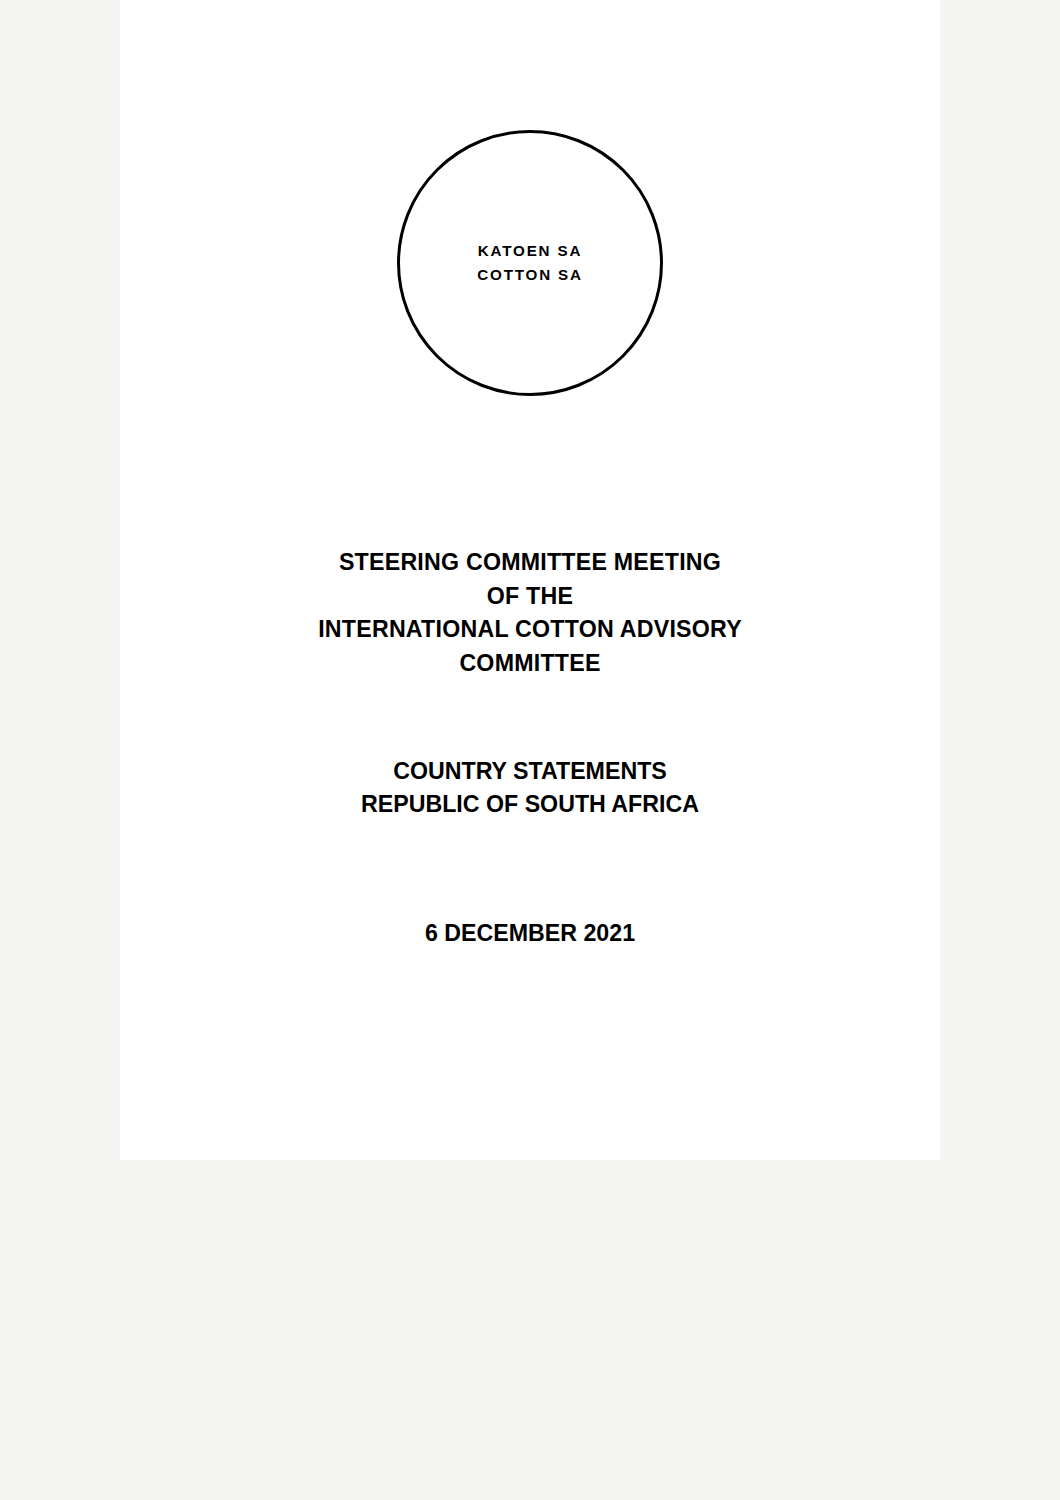Katoen SA
Cotton SA
STEERING COMMITTEE MEETING
OF THE
INTERNATIONAL COTTON ADVISORY
COMMITTEE
COUNTRY STATEMENTS
REPUBLIC OF SOUTH AFRICA
6 DECEMBER 2021